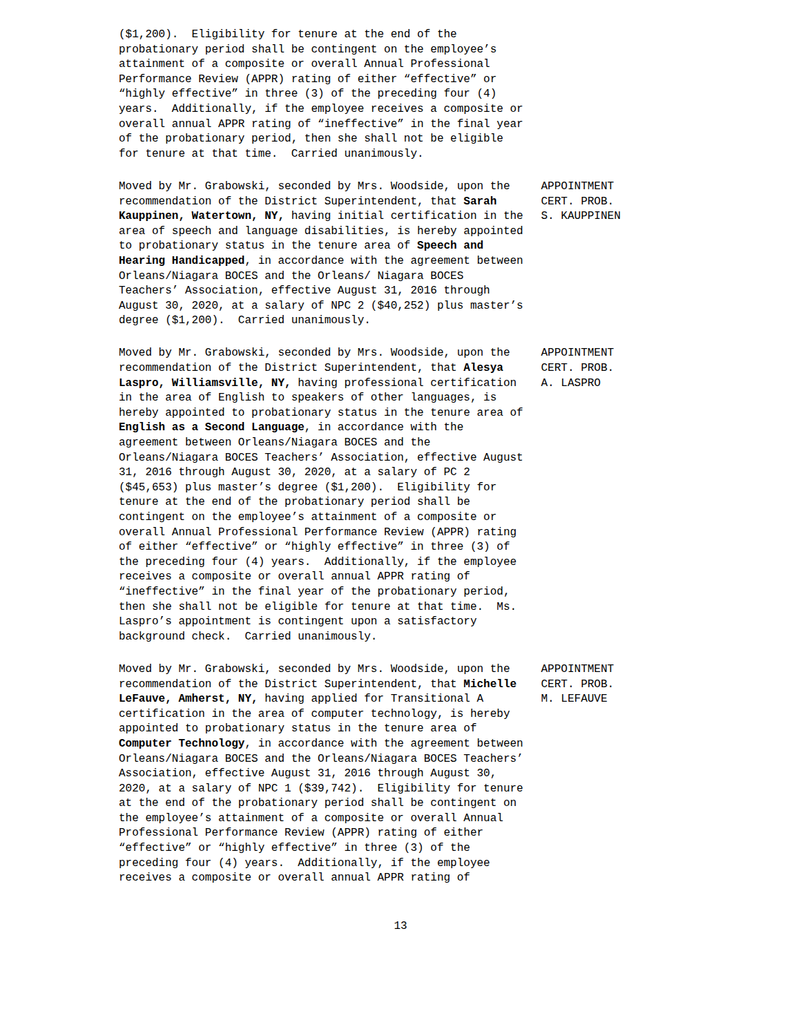($1,200). Eligibility for tenure at the end of the probationary period shall be contingent on the employee’s attainment of a composite or overall Annual Professional Performance Review (APPR) rating of either “effective” or “highly effective” in three (3) of the preceding four (4) years. Additionally, if the employee receives a composite or overall annual APPR rating of “ineffective” in the final year of the probationary period, then she shall not be eligible for tenure at that time. Carried unanimously.
Moved by Mr. Grabowski, seconded by Mrs. Woodside, upon the recommendation of the District Superintendent, that Sarah Kauppinen, Watertown, NY, having initial certification in the area of speech and language disabilities, is hereby appointed to probationary status in the tenure area of Speech and Hearing Handicapped, in accordance with the agreement between Orleans/Niagara BOCES and the Orleans/ Niagara BOCES Teachers’ Association, effective August 31, 2016 through August 30, 2020, at a salary of NPC 2 ($40,252) plus master’s degree ($1,200). Carried unanimously.
APPOINTMENT CERT. PROB. S. KAUPPINEN
Moved by Mr. Grabowski, seconded by Mrs. Woodside, upon the recommendation of the District Superintendent, that Alesya Laspro, Williamsville, NY, having professional certification in the area of English to speakers of other languages, is hereby appointed to probationary status in the tenure area of English as a Second Language, in accordance with the agreement between Orleans/Niagara BOCES and the Orleans/Niagara BOCES Teachers’ Association, effective August 31, 2016 through August 30, 2020, at a salary of PC 2 ($45,653) plus master’s degree ($1,200). Eligibility for tenure at the end of the probationary period shall be contingent on the employee’s attainment of a composite or overall Annual Professional Performance Review (APPR) rating of either “effective” or “highly effective” in three (3) of the preceding four (4) years. Additionally, if the employee receives a composite or overall annual APPR rating of “ineffective” in the final year of the probationary period, then she shall not be eligible for tenure at that time. Ms. Laspro’s appointment is contingent upon a satisfactory background check. Carried unanimously.
APPOINTMENT CERT. PROB. A. LASPRO
Moved by Mr. Grabowski, seconded by Mrs. Woodside, upon the recommendation of the District Superintendent, that Michelle LeFauve, Amherst, NY, having applied for Transitional A certification in the area of computer technology, is hereby appointed to probationary status in the tenure area of Computer Technology, in accordance with the agreement between Orleans/Niagara BOCES and the Orleans/Niagara BOCES Teachers’ Association, effective August 31, 2016 through August 30, 2020, at a salary of NPC 1 ($39,742). Eligibility for tenure at the end of the probationary period shall be contingent on the employee’s attainment of a composite or overall Annual Professional Performance Review (APPR) rating of either “effective” or “highly effective” in three (3) of the preceding four (4) years. Additionally, if the employee receives a composite or overall annual APPR rating of
APPOINTMENT CERT. PROB. M. LEFAUVE
13